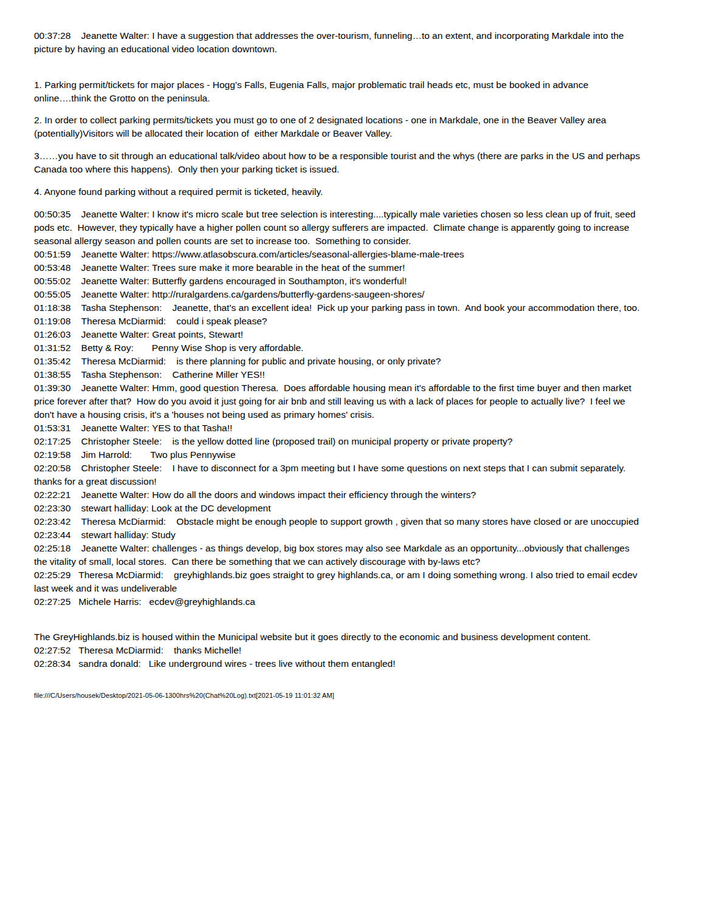00:37:28 Jeanette Walter: I have a suggestion that addresses the over-tourism, funneling…to an extent, and incorporating Markdale into the picture by having an educational video location downtown.
1. Parking permit/tickets for major places - Hogg’s Falls, Eugenia Falls, major problematic trail heads etc, must be booked in advance online….think the Grotto on the peninsula.
2. In order to collect parking permits/tickets you must go to one of 2 designated locations - one in Markdale, one in the Beaver Valley area (potentially)Visitors will be allocated their location of either Markdale or Beaver Valley.
3……you have to sit through an educational talk/video about how to be a responsible tourist and the whys (there are parks in the US and perhaps Canada too where this happens). Only then your parking ticket is issued.
4. Anyone found parking without a required permit is ticketed, heavily.
00:50:35 Jeanette Walter: I know it's micro scale but tree selection is interesting....typically male varieties chosen so less clean up of fruit, seed pods etc. However, they typically have a higher pollen count so allergy sufferers are impacted. Climate change is apparently going to increase seasonal allergy season and pollen counts are set to increase too. Something to consider.
00:51:59 Jeanette Walter: https://www.atlasobscura.com/articles/seasonal-allergies-blame-male-trees
00:53:48 Jeanette Walter: Trees sure make it more bearable in the heat of the summer!
00:55:02 Jeanette Walter: Butterfly gardens encouraged in Southampton, it's wonderful!
00:55:05 Jeanette Walter: http://ruralgardens.ca/gardens/butterfly-gardens-saugeen-shores/
01:18:38 Tasha Stephenson: Jeanette, that's an excellent idea! Pick up your parking pass in town. And book your accommodation there, too.
01:19:08 Theresa McDiarmid: could i speak please?
01:26:03 Jeanette Walter: Great points, Stewart!
01:31:52 Betty & Roy: Penny Wise Shop is very affordable.
01:35:42 Theresa McDiarmid: is there planning for public and private housing, or only private?
01:38:55 Tasha Stephenson: Catherine Miller YES!!
01:39:30 Jeanette Walter: Hmm, good question Theresa. Does affordable housing mean it's affordable to the first time buyer and then market price forever after that? How do you avoid it just going for air bnb and still leaving us with a lack of places for people to actually live? I feel we don't have a housing crisis, it's a 'houses not being used as primary homes' crisis.
01:53:31 Jeanette Walter: YES to that Tasha!!
02:17:25 Christopher Steele: is the yellow dotted line (proposed trail) on municipal property or private property?
02:19:58 Jim Harrold: Two plus Pennywise
02:20:58 Christopher Steele: I have to disconnect for a 3pm meeting but I have some questions on next steps that I can submit separately. thanks for a great discussion!
02:22:21 Jeanette Walter: How do all the doors and windows impact their efficiency through the winters?
02:23:30 stewart halliday: Look at the DC development
02:23:42 Theresa McDiarmid: Obstacle might be enough people to support growth , given that so many stores have closed or are unoccupied
02:23:44 stewart halliday: Study
02:25:18 Jeanette Walter: challenges - as things develop, big box stores may also see Markdale as an opportunity...obviously that challenges the vitality of small, local stores. Can there be something that we can actively discourage with by-laws etc?
02:25:29 Theresa McDiarmid: greyhighlands.biz goes straight to grey highlands.ca, or am I doing something wrong. I also tried to email ecdev last week and it was undeliverable
02:27:25 Michele Harris: ecdev@greyhighlands.ca
The GreyHighlands.biz is housed within the Municipal website but it goes directly to the economic and business development content.
02:27:52 Theresa McDiarmid: thanks Michelle!
02:28:34 sandra donald: Like underground wires - trees live without them entangled!
file:///C/Users/housek/Desktop/2021-05-06-1300hrs%20(Chat%20Log).txt[2021-05-19 11:01:32 AM]